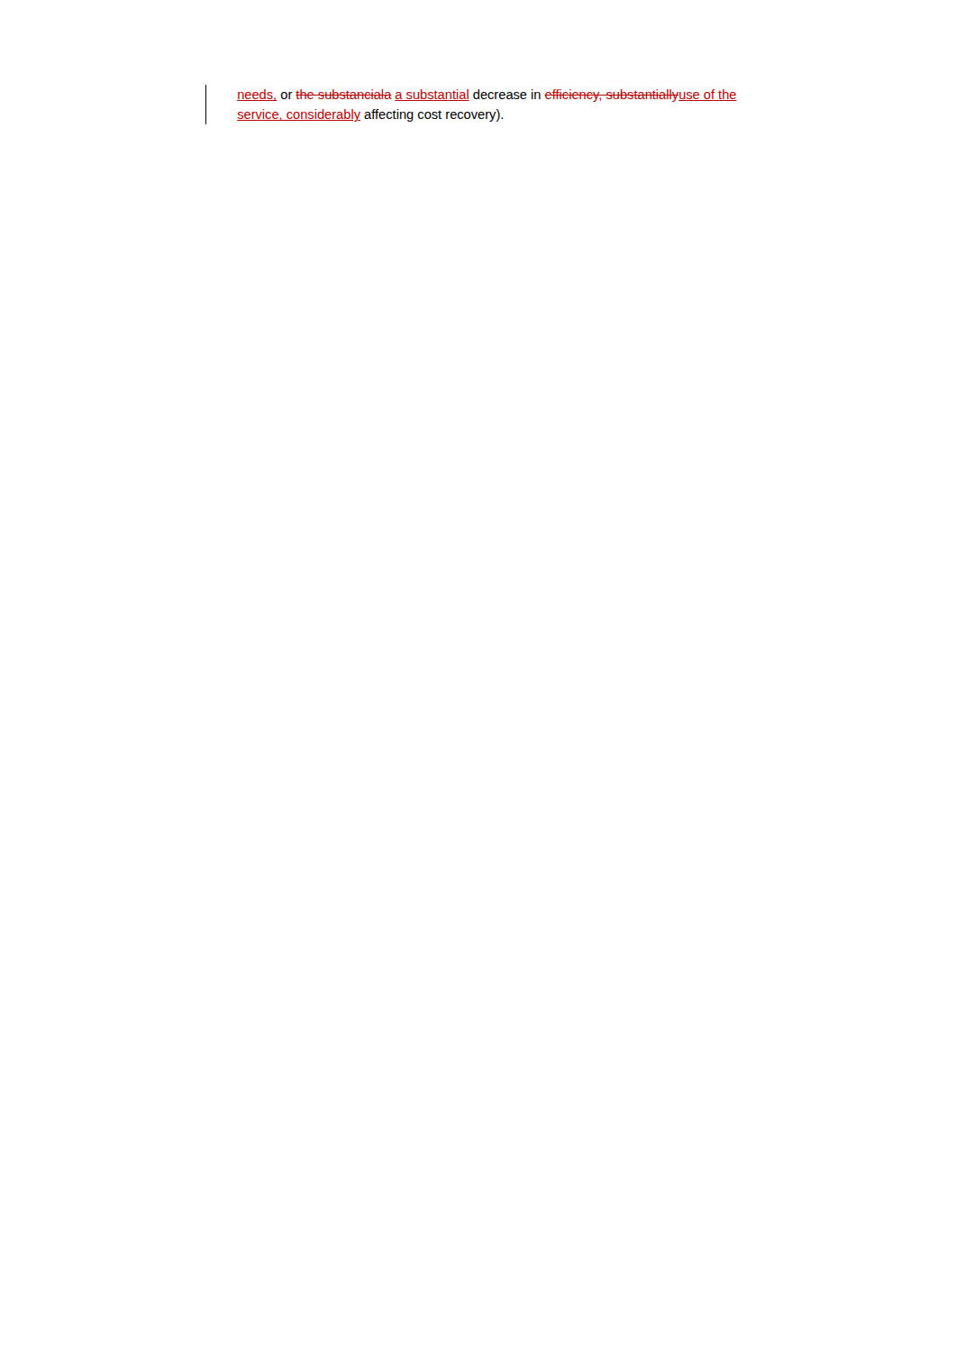needs, or the substanciala a substantial decrease in efficiency, substantially use of the service, considerably affecting cost recovery).